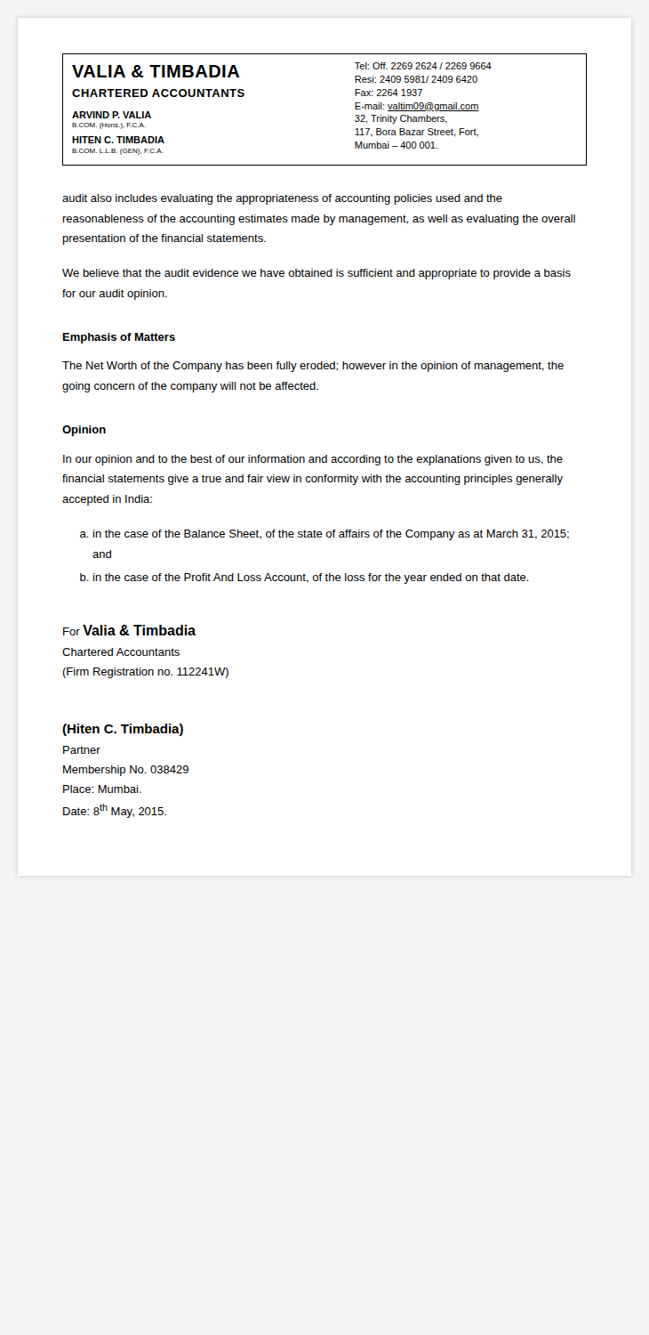VALIA & TIMBADIA
CHARTERED ACCOUNTANTS
ARVIND P. VALIA
B.COM. (Hons.), F.C.A.
HITEN C. TIMBADIA
B.COM. L.L.B. (GEN), F.C.A.
Tel: Off. 2269 2624 / 2269 9664
Resi: 2409 5981/ 2409 6420
Fax: 2264 1937
E-mail: valtim09@gmail.com
32, Trinity Chambers,
117, Bora Bazar Street, Fort,
Mumbai – 400 001.
audit also includes evaluating the appropriateness of accounting policies used and the reasonableness of the accounting estimates made by management, as well as evaluating the overall presentation of the financial statements.
We believe that the audit evidence we have obtained is sufficient and appropriate to provide a basis for our audit opinion.
Emphasis of Matters
The Net Worth of the Company has been fully eroded; however in the opinion of management, the going concern of the company will not be affected.
Opinion
In our opinion and to the best of our information and according to the explanations given to us, the financial statements give a true and fair view in conformity with the accounting principles generally accepted in India:
in the case of the Balance Sheet, of the state of affairs of the Company as at March 31, 2015; and
in the case of the Profit And Loss Account, of the loss for the year ended on that date.
For Valia & Timbadia
Chartered Accountants
(Firm Registration no. 112241W)
(Hiten C. Timbadia)
Partner
Membership No. 038429
Place: Mumbai.
Date: 8th May, 2015.